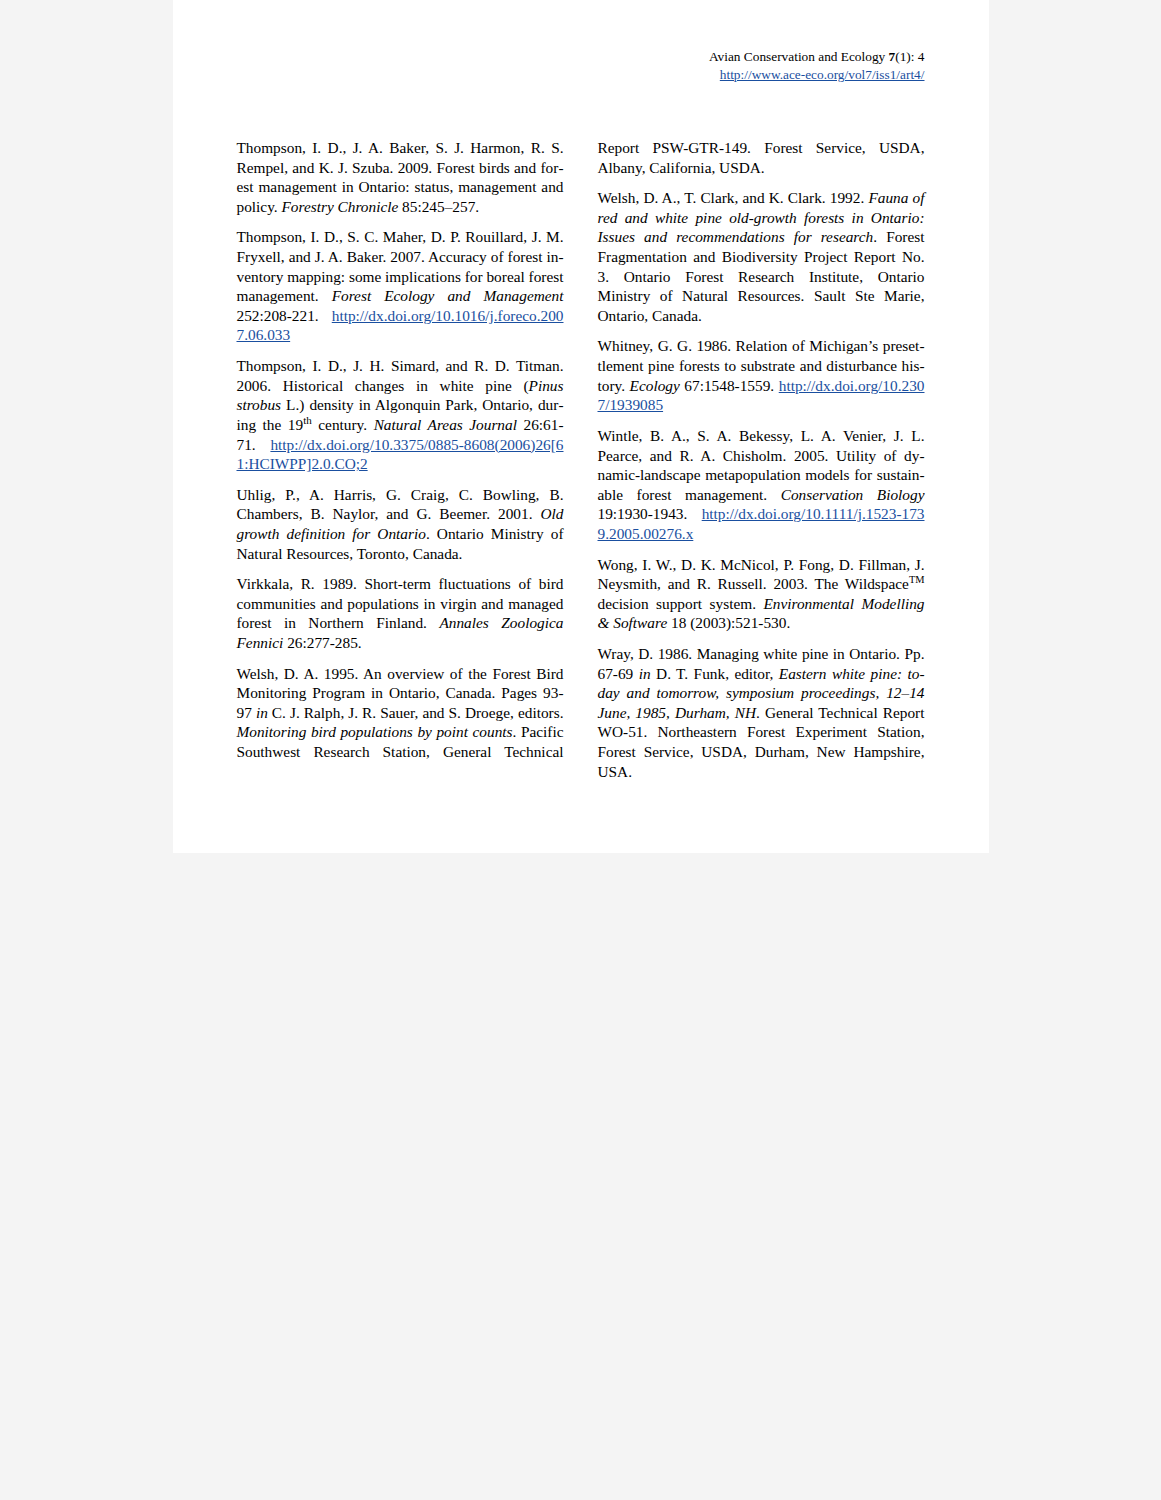Avian Conservation and Ecology 7(1): 4
http://www.ace-eco.org/vol7/iss1/art4/
Thompson, I. D., J. A. Baker, S. J. Harmon, R. S. Rempel, and K. J. Szuba. 2009. Forest birds and forest management in Ontario: status, management and policy. Forestry Chronicle 85:245–257.
Thompson, I. D., S. C. Maher, D. P. Rouillard, J. M. Fryxell, and J. A. Baker. 2007. Accuracy of forest inventory mapping: some implications for boreal forest management. Forest Ecology and Management 252:208-221. http://dx.doi.org/10.1016/j.foreco.2007.06.033
Thompson, I. D., J. H. Simard, and R. D. Titman. 2006. Historical changes in white pine (Pinus strobus L.) density in Algonquin Park, Ontario, during the 19th century. Natural Areas Journal 26:61-71. http://dx.doi.org/10.3375/0885-8608(2006)26[61:HCIWPP]2.0.CO;2
Uhlig, P., A. Harris, G. Craig, C. Bowling, B. Chambers, B. Naylor, and G. Beemer. 2001. Old growth definition for Ontario. Ontario Ministry of Natural Resources, Toronto, Canada.
Virkkala, R. 1989. Short-term fluctuations of bird communities and populations in virgin and managed forest in Northern Finland. Annales Zoologica Fennici 26:277-285.
Welsh, D. A. 1995. An overview of the Forest Bird Monitoring Program in Ontario, Canada. Pages 93-97 in C. J. Ralph, J. R. Sauer, and S. Droege, editors. Monitoring bird populations by point counts. Pacific Southwest Research Station, General Technical Report PSW-GTR-149. Forest Service, USDA, Albany, California, USDA.
Welsh, D. A., T. Clark, and K. Clark. 1992. Fauna of red and white pine old-growth forests in Ontario: Issues and recommendations for research. Forest Fragmentation and Biodiversity Project Report No. 3. Ontario Forest Research Institute, Ontario Ministry of Natural Resources. Sault Ste Marie, Ontario, Canada.
Whitney, G. G. 1986. Relation of Michigan’s presettlement pine forests to substrate and disturbance history. Ecology 67:1548-1559. http://dx.doi.org/10.2307/1939085
Wintle, B. A., S. A. Bekessy, L. A. Venier, J. L. Pearce, and R. A. Chisholm. 2005. Utility of dynamic-landscape metapopulation models for sustainable forest management. Conservation Biology 19:1930-1943. http://dx.doi.org/10.1111/j.1523-1739.2005.00276.x
Wong, I. W., D. K. McNicol, P. Fong, D. Fillman, J. Neysmith, and R. Russell. 2003. The WildspaceTM decision support system. Environmental Modelling & Software 18 (2003):521-530.
Wray, D. 1986. Managing white pine in Ontario. Pp. 67-69 in D. T. Funk, editor, Eastern white pine: today and tomorrow, symposium proceedings, 12–14 June, 1985, Durham, NH. General Technical Report WO-51. Northeastern Forest Experiment Station, Forest Service, USDA, Durham, New Hampshire, USA.